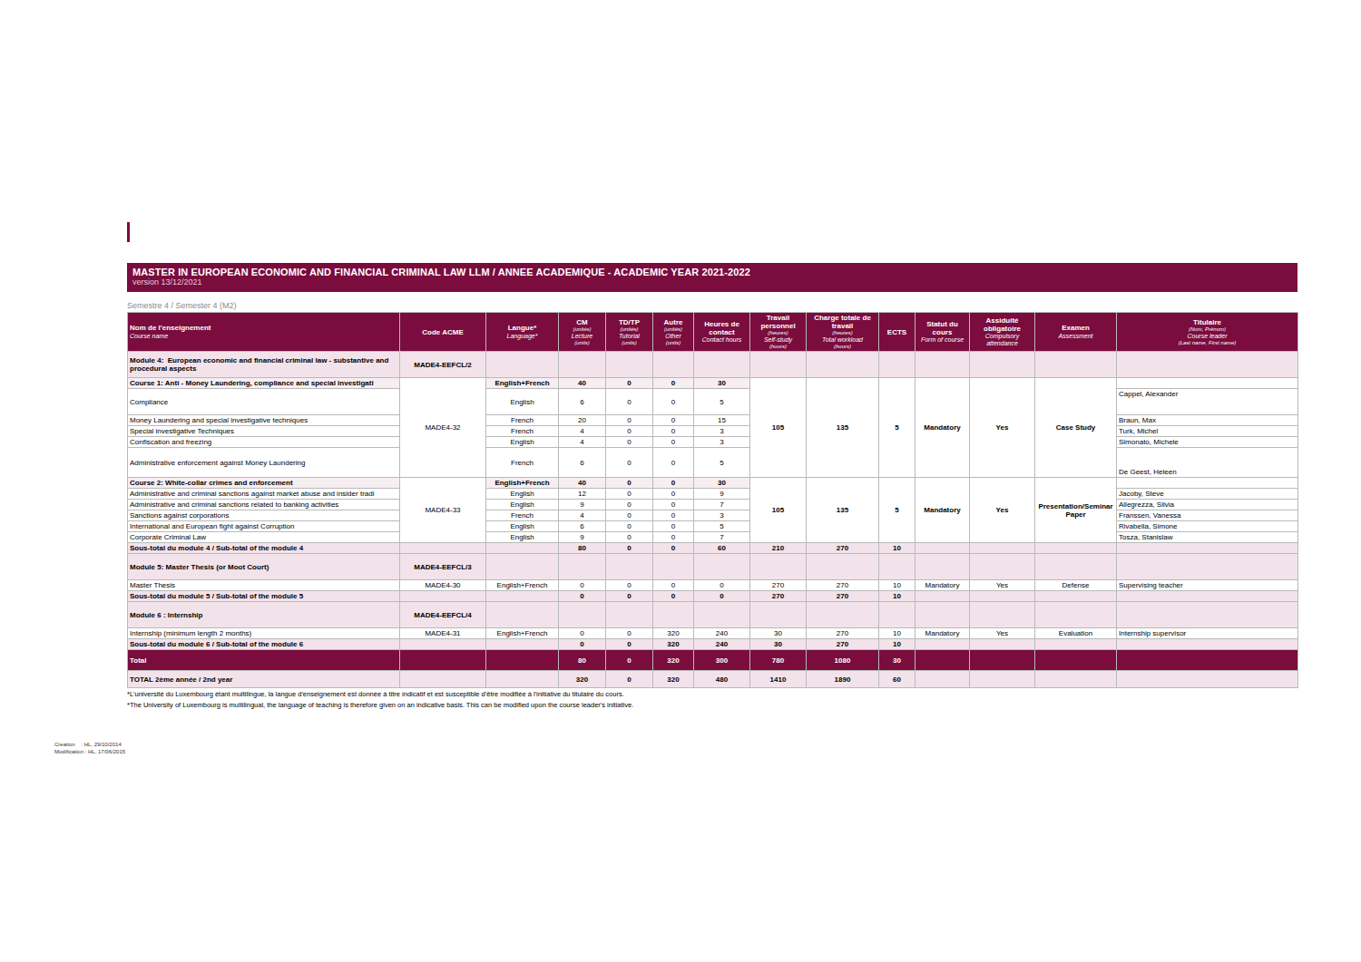MASTER IN EUROPEAN ECONOMIC AND FINANCIAL CRIMINAL LAW LLM / ANNEE ACADEMIQUE - ACADEMIC YEAR 2021-2022
version 13/12/2021
Semestre 4 / Semester 4 (M2)
| Nom de l'enseignement Course name | Code ACME | Langue* Language* | CM (unités) Lecture (units) | TD/TP (unités) Tutorial (units) | Autre (unités) Other (units) | Heures de contact Contact hours | Travail personnel (heures) Self-study (hours) | Charge totale de travail (heures) Total workload (hours) | ECTS | Statut du cours Form of course | Assiduité obligatoire Compulsory attendance | Examen Assessment | Titulaire (Nom, Prénom) Course leader (Last name, First name) |
| --- | --- | --- | --- | --- | --- | --- | --- | --- | --- | --- | --- | --- | --- |
| Module 4: European economic and financial criminal law - substantive and procedural aspects | MADE4-EEFCL/2 | | | | | | | | | | | | |
| Course 1: Anti - Money Laundering, compliance and special investigati | MADE4-32 | English+French | 40 | 0 | 0 | 30 | 105 | 135 | 5 | Mandatory | Yes | Case Study | |
| Compliance | English | 6 | 0 | 0 | 5 | Cappel, Alexander |
| Money Laundering and special investigative techniques | French | 20 | 0 | 0 | 15 | Braun, Max |
| Special investigative Techniques | French | 4 | 0 | 0 | 3 | Turk, Michel |
| Confiscation and freezing | English | 4 | 0 | 0 | 3 | Simonato, Michele |
| Administrative enforcement against Money Laundering | French | 6 | 0 | 0 | 5 | De Geest, Heleen |
| Course 2: White-collar crimes and enforcement | MADE4-33 | English+French | 40 | 0 | 0 | 30 | 105 | 135 | 5 | Mandatory | Yes | Presentation/Seminar Paper | |
| Administrative and criminal sanctions against market abuse and insider tradi | English | 12 | 0 | 0 | 9 | Jacoby, Steve |
| Administrative and criminal sanctions related to banking activities | English | 9 | 0 | 0 | 7 | Allegrezza, Silvia |
| Sanctions against corporations | French | 4 | 0 | 0 | 3 | Franssen, Vanessa |
| International and European fight against Corruption | English | 6 | 0 | 0 | 5 | Rivabella, Simone |
| Corporate Criminal Law | English | 9 | 0 | 0 | 7 | Tosza, Stanislaw |
| Sous-total du module 4 / Sub-total of the module 4 | | | 80 | 0 | 0 | 60 | 210 | 270 | 10 | | | | |
| Module 5: Master Thesis (or Moot Court) | MADE4-EEFCL/3 | | | | | | | | | | | | |
| Master Thesis | MADE4-30 | English+French | 0 | 0 | 0 | 0 | 270 | 270 | 10 | Mandatory | Yes | Defense | Supervising teacher |
| Sous-total du module 5 / Sub-total of the module 5 | | | 0 | 0 | 0 | 0 | 270 | 270 | 10 | | | | |
| Module 6 : Internship | MADE4-EEFCL/4 | | | | | | | | | | | | |
| Internship (minimum length 2 months) | MADE4-31 | English+French | 0 | 0 | 320 | 240 | 30 | 270 | 10 | Mandatory | Yes | Evaluation | Internship supervisor |
| Sous-total du module 6 / Sub-total of the module 6 | | | 0 | 0 | 320 | 240 | 30 | 270 | 10 | | | | |
| Total | | | 80 | 0 | 320 | 300 | 780 | 1080 | 30 | | | | |
| TOTAL 2ème année / 2nd year | | | 320 | 0 | 320 | 480 | 1410 | 1890 | 60 | | | | |
*L'université du Luxembourg étant multilingue, la langue d'enseignement est donnée à titre indicatif et est susceptible d'être modifiée à l'initiative du titulaire du cours.
*The University of Luxembourg is multilingual, the language of teaching is therefore given on an indicative basis. This can be modified upon the course leader's initiative.
Creation : HL, 29/10/2014
Modification : HL, 17/06/2015